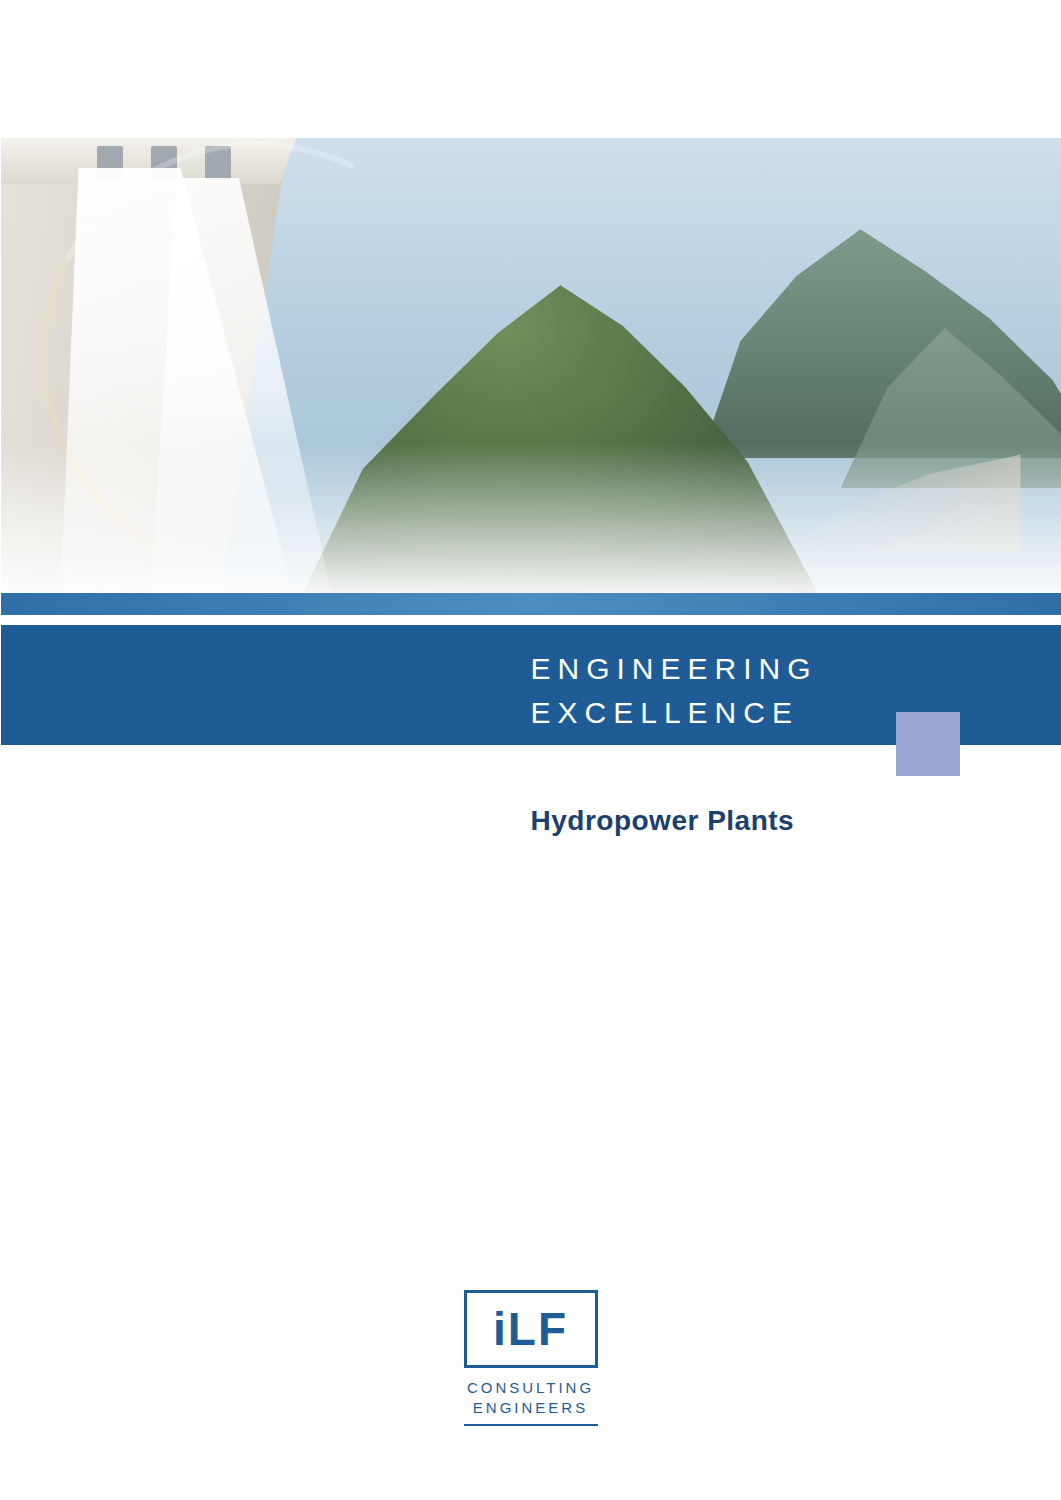Engineering
Excellence
Hydropower Plants
iLF
CONSULTING
ENGINEERS